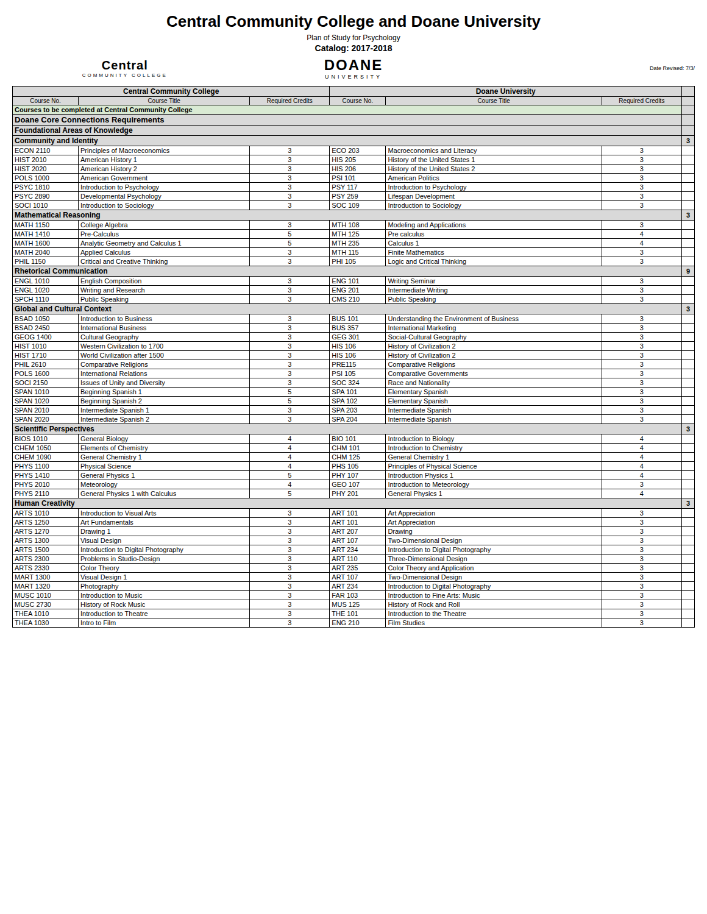Central Community College and Doane University
Plan of Study for Psychology
Catalog: 2017-2018
CentralCOMMUNITY COLLEGE
DOANEUNIVERSITY
Date Revised: 7/3/
| Central Community College | Doane University | |
| --- | --- | --- |
| Course No. | Course Title | Required Credits | Course No. | Course Title | Required Credits | |
| Courses to be completed at Central Community College | |
| Doane Core Connections Requirements | |
| Foundational Areas of Knowledge | |
| Community and Identity | 3 |
| ECON 2110 | Principles of Macroeconomics | 3 | ECO 203 | Macroeconomics and Literacy | 3 | |
| HIST 2010 | American History 1 | 3 | HIS 205 | History of the United States 1 | 3 | |
| HIST 2020 | American History 2 | 3 | HIS 206 | History of the United States 2 | 3 | |
| POLS 1000 | American Government | 3 | PSI 101 | American Politics | 3 | |
| PSYC 1810 | Introduction to Psychology | 3 | PSY 117 | Introduction to Psychology | 3 | |
| PSYC 2890 | Developmental Psychology | 3 | PSY 259 | Lifespan Development | 3 | |
| SOCI 1010 | Introduction to Sociology | 3 | SOC 109 | Introduction to Sociology | 3 | |
| Mathematical Reasoning | 3 |
| MATH 1150 | College Algebra | 3 | MTH 108 | Modeling and Applications | 3 | |
| MATH 1410 | Pre-Calculus | 5 | MTH 125 | Pre calculus | 4 | |
| MATH 1600 | Analytic Geometry and Calculus 1 | 5 | MTH 235 | Calculus 1 | 4 | |
| MATH 2040 | Applied Calculus | 3 | MTH 115 | Finite Mathematics | 3 | |
| PHIL 1150 | Critical and Creative Thinking | 3 | PHI 105 | Logic and Critical Thinking | 3 | |
| Rhetorical Communication | 9 |
| ENGL 1010 | English Composition | 3 | ENG 101 | Writing Seminar | 3 | |
| ENGL 1020 | Writing and Research | 3 | ENG 201 | Intermediate Writing | 3 | |
| SPCH 1110 | Public Speaking | 3 | CMS 210 | Public Speaking | 3 | |
| Global and Cultural Context | 3 |
| BSAD 1050 | Introduction to Business | 3 | BUS 101 | Understanding the Environment of Business | 3 | |
| BSAD 2450 | International Business | 3 | BUS 357 | International Marketing | 3 | |
| GEOG 1400 | Cultural Geography | 3 | GEG 301 | Social-Cultural Geography | 3 | |
| HIST 1010 | Western Civilization to 1700 | 3 | HIS 106 | History of Civilization 2 | 3 | |
| HIST 1710 | World Civilization after 1500 | 3 | HIS 106 | History of Civilization 2 | 3 | |
| PHIL 2610 | Comparative Religions | 3 | PRE115 | Comparative Religions | 3 | |
| POLS 1600 | International Relations | 3 | PSI 105 | Comparative Governments | 3 | |
| SOCI 2150 | Issues of Unity and Diversity | 3 | SOC 324 | Race and Nationality | 3 | |
| SPAN 1010 | Beginning Spanish 1 | 5 | SPA 101 | Elementary Spanish | 3 | |
| SPAN 1020 | Beginning Spanish 2 | 5 | SPA 102 | Elementary Spanish | 3 | |
| SPAN 2010 | Intermediate Spanish 1 | 3 | SPA 203 | Intermediate Spanish | 3 | |
| SPAN 2020 | Intermediate Spanish 2 | 3 | SPA 204 | Intermediate Spanish | 3 | |
| Scientific Perspectives | 3 |
| BIOS 1010 | General Biology | 4 | BIO 101 | Introduction to Biology | 4 | |
| CHEM 1050 | Elements of Chemistry | 4 | CHM 101 | Introduction to Chemistry | 4 | |
| CHEM 1090 | General Chemistry 1 | 4 | CHM 125 | General Chemistry 1 | 4 | |
| PHYS 1100 | Physical Science | 4 | PHS 105 | Principles of Physical Science | 4 | |
| PHYS 1410 | General Physics 1 | 5 | PHY 107 | Introduction Physics 1 | 4 | |
| PHYS 2010 | Meteorology | 4 | GEO 107 | Introduction to Meteorology | 3 | |
| PHYS 2110 | General Physics 1 with Calculus | 5 | PHY 201 | General Physics 1 | 4 | |
| Human Creativity | 3 |
| ARTS 1010 | Introduction to Visual Arts | 3 | ART 101 | Art Appreciation | 3 | |
| ARTS 1250 | Art Fundamentals | 3 | ART 101 | Art Appreciation | 3 | |
| ARTS 1270 | Drawing 1 | 3 | ART 207 | Drawing | 3 | |
| ARTS 1300 | Visual Design | 3 | ART 107 | Two-Dimensional Design | 3 | |
| ARTS 1500 | Introduction to Digital Photography | 3 | ART 234 | Introduction to Digital Photography | 3 | |
| ARTS 2300 | Problems in Studio-Design | 3 | ART 110 | Three-Dimensional Design | 3 | |
| ARTS 2330 | Color Theory | 3 | ART 235 | Color Theory and Application | 3 | |
| MART 1300 | Visual Design 1 | 3 | ART 107 | Two-Dimensional Design | 3 | |
| MART 1320 | Photography | 3 | ART 234 | Introduction to Digital Photography | 3 | |
| MUSC 1010 | Introduction to Music | 3 | FAR 103 | Introduction to Fine Arts: Music | 3 | |
| MUSC 2730 | History of Rock Music | 3 | MUS 125 | History of Rock and Roll | 3 | |
| THEA 1010 | Introduction to Theatre | 3 | THE 101 | Introduction to the Theatre | 3 | |
| THEA 1030 | Intro to Film | 3 | ENG 210 | Film Studies | 3 | |